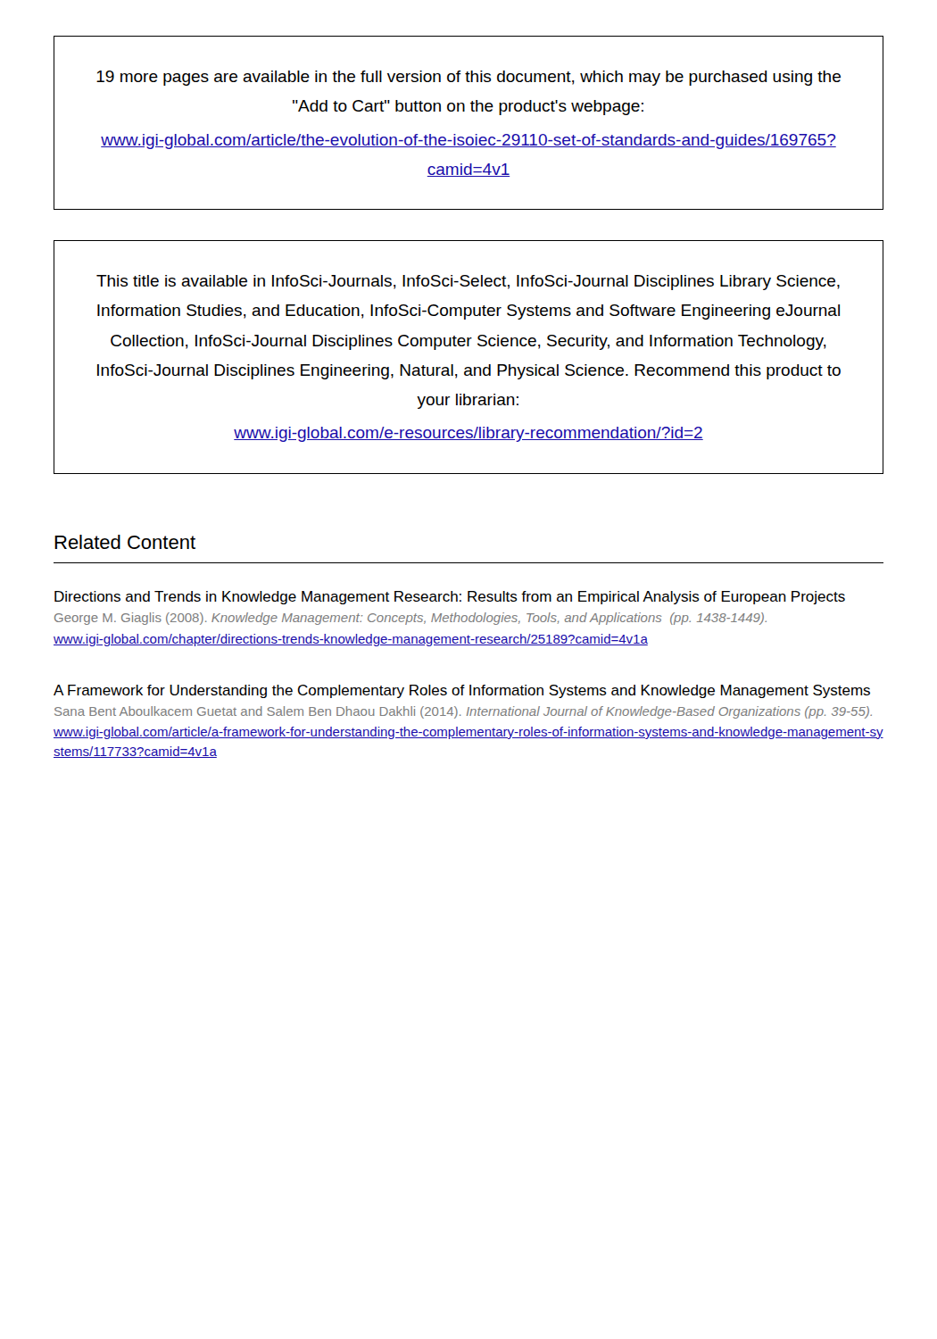19 more pages are available in the full version of this document, which may be purchased using the "Add to Cart" button on the product's webpage:
www.igi-global.com/article/the-evolution-of-the-isoiec-29110-set-of-standards-and-guides/169765?camid=4v1
This title is available in InfoSci-Journals, InfoSci-Select, InfoSci-Journal Disciplines Library Science, Information Studies, and Education, InfoSci-Computer Systems and Software Engineering eJournal Collection, InfoSci-Journal Disciplines Computer Science, Security, and Information Technology, InfoSci-Journal Disciplines Engineering, Natural, and Physical Science. Recommend this product to your librarian:
www.igi-global.com/e-resources/library-recommendation/?id=2
Related Content
Directions and Trends in Knowledge Management Research: Results from an Empirical Analysis of European Projects
George M. Giaglis (2008). Knowledge Management: Concepts, Methodologies, Tools, and Applications (pp. 1438-1449).
www.igi-global.com/chapter/directions-trends-knowledge-management-research/25189?camid=4v1a
A Framework for Understanding the Complementary Roles of Information Systems and Knowledge Management Systems
Sana Bent Aboulkacem Guetat and Salem Ben Dhaou Dakhli (2014). International Journal of Knowledge-Based Organizations (pp. 39-55).
www.igi-global.com/article/a-framework-for-understanding-the-complementary-roles-of-information-systems-and-knowledge-management-systems/117733?camid=4v1a